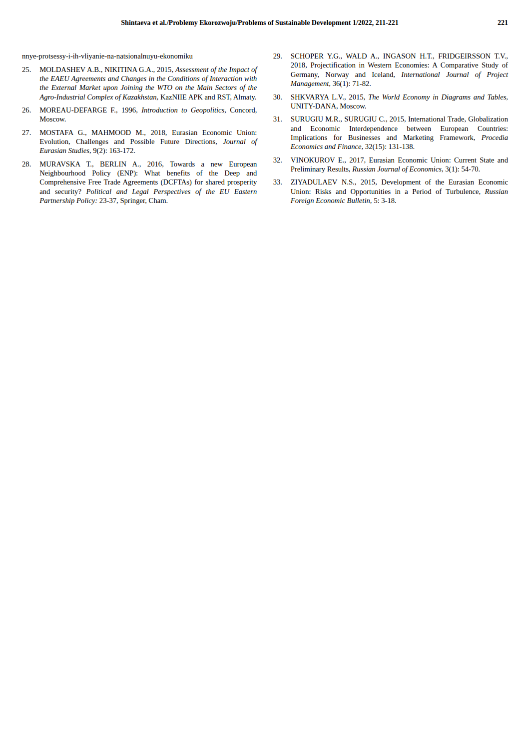Shintaeva et al./Problemy Ekorozwoju/Problems of Sustainable Development 1/2022, 211-221 221
nnye-protsessy-i-ih-vliyanie-na-natsionalnuyu-ekonomiku
25. MOLDASHEV A.B., NIKITINA G.A., 2015, Assessment of the Impact of the EAEU Agreements and Changes in the Conditions of Interaction with the External Market upon Joining the WTO on the Main Sectors of the Agro-Industrial Complex of Kazakhstan, KazNIIE APK and RST, Almaty.
26. MOREAU-DEFARGE F., 1996, Introduction to Geopolitics, Concord, Moscow.
27. MOSTAFA G., MAHMOOD M., 2018, Eurasian Economic Union: Evolution, Challenges and Possible Future Directions, Journal of Eurasian Studies, 9(2): 163-172.
28. MURAVSKA T., BERLIN A., 2016, Towards a new European Neighbourhood Policy (ENP): What benefits of the Deep and Comprehensive Free Trade Agreements (DCFTAs) for shared prosperity and security? Political and Legal Perspectives of the EU Eastern Partnership Policy: 23-37, Springer, Cham.
29. SCHOPER Y.G., WALD A., INGASON H.T., FRIDGEIRSSON T.V., 2018, Projectification in Western Economies: A Comparative Study of Germany, Norway and Iceland, International Journal of Project Management, 36(1): 71-82.
30. SHKVARYA L.V., 2015, The World Economy in Diagrams and Tables, UNITY-DANA, Moscow.
31. SURUGIU M.R., SURUGIU C., 2015, International Trade, Globalization and Economic Interdependence between European Countries: Implications for Businesses and Marketing Framework, Procedia Economics and Finance, 32(15): 131-138.
32. VINOKUROV E., 2017, Eurasian Economic Union: Current State and Preliminary Results, Russian Journal of Economics, 3(1): 54-70.
33. ZIYADULAEV N.S., 2015, Development of the Eurasian Economic Union: Risks and Opportunities in a Period of Turbulence, Russian Foreign Economic Bulletin, 5: 3-18.